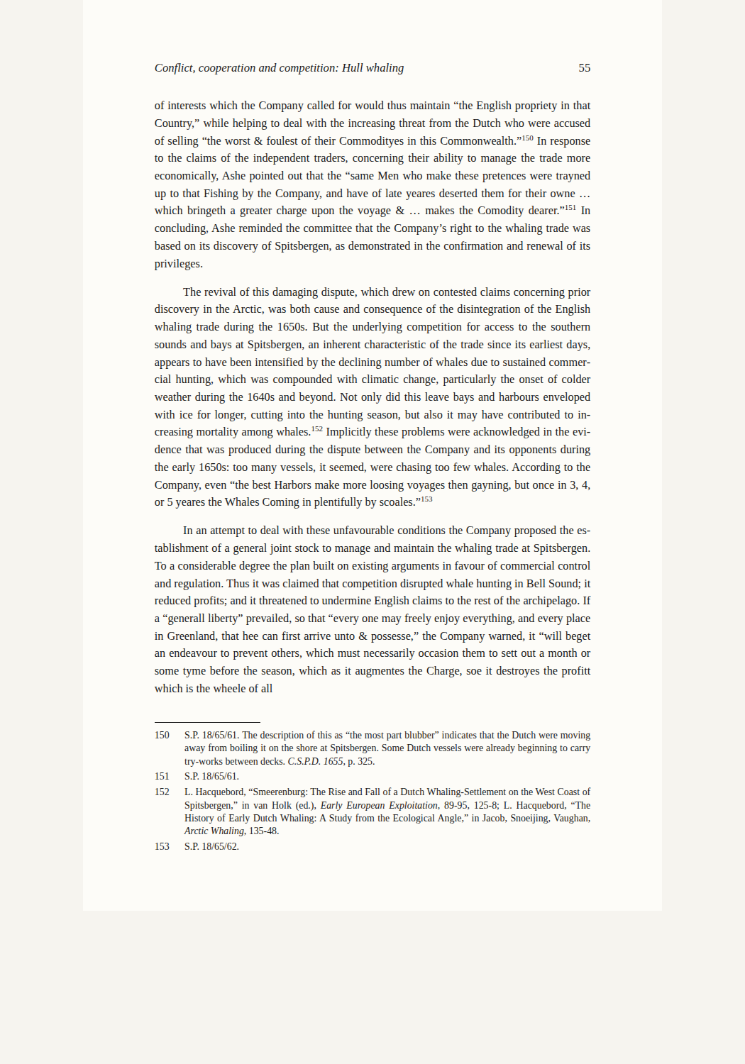Conflict, cooperation and competition: Hull whaling 55
of interests which the Company called for would thus maintain “the English propriety in that Country,” while helping to deal with the increasing threat from the Dutch who were accused of selling “the worst & foulest of their Commodityes in this Commonwealth.”150 In response to the claims of the independent traders, concerning their ability to manage the trade more economically, Ashe pointed out that the “same Men who make these pretences were trayned up to that Fishing by the Company, and have of late yeares deserted them for their owne … which bringeth a greater charge upon the voyage & … makes the Comodity dearer.”151 In concluding, Ashe reminded the committee that the Company’s right to the whaling trade was based on its discovery of Spitsbergen, as demonstrated in the confirmation and renewal of its privileges.
The revival of this damaging dispute, which drew on contested claims concerning prior discovery in the Arctic, was both cause and consequence of the disintegration of the English whaling trade during the 1650s. But the underlying competition for access to the southern sounds and bays at Spitsbergen, an inherent characteristic of the trade since its earliest days, appears to have been intensified by the declining number of whales due to sustained commercial hunting, which was compounded with climatic change, particularly the onset of colder weather during the 1640s and beyond. Not only did this leave bays and harbours enveloped with ice for longer, cutting into the hunting season, but also it may have contributed to increasing mortality among whales.152 Implicitly these problems were acknowledged in the evidence that was produced during the dispute between the Company and its opponents during the early 1650s: too many vessels, it seemed, were chasing too few whales. According to the Company, even “the best Harbors make more loosing voyages then gayning, but once in 3, 4, or 5 yeares the Whales Coming in plentifully by scoales.”153
In an attempt to deal with these unfavourable conditions the Company proposed the establishment of a general joint stock to manage and maintain the whaling trade at Spitsbergen. To a considerable degree the plan built on existing arguments in favour of commercial control and regulation. Thus it was claimed that competition disrupted whale hunting in Bell Sound; it reduced profits; and it threatened to undermine English claims to the rest of the archipelago. If a “generall liberty” prevailed, so that “every one may freely enjoy everything, and every place in Greenland, that hee can first arrive unto & possesse,” the Company warned, it “will beget an endeavour to prevent others, which must necessarily occasion them to sett out a month or some tyme before the season, which as it augmentes the Charge, soe it destroyes the profitt which is the wheele of all
150 S.P. 18/65/61. The description of this as “the most part blubber” indicates that the Dutch were moving away from boiling it on the shore at Spitsbergen. Some Dutch vessels were already beginning to carry try-works between decks. C.S.P.D. 1655, p. 325.
151 S.P. 18/65/61.
152 L. Hacquebord, “Smeerenburg: The Rise and Fall of a Dutch Whaling-Settlement on the West Coast of Spitsbergen,” in van Holk (ed.), Early European Exploitation, 89-95, 125-8; L. Hacquebord, “The History of Early Dutch Whaling: A Study from the Ecological Angle,” in Jacob, Snoeijing, Vaughan, Arctic Whaling, 135-48.
153 S.P. 18/65/62.